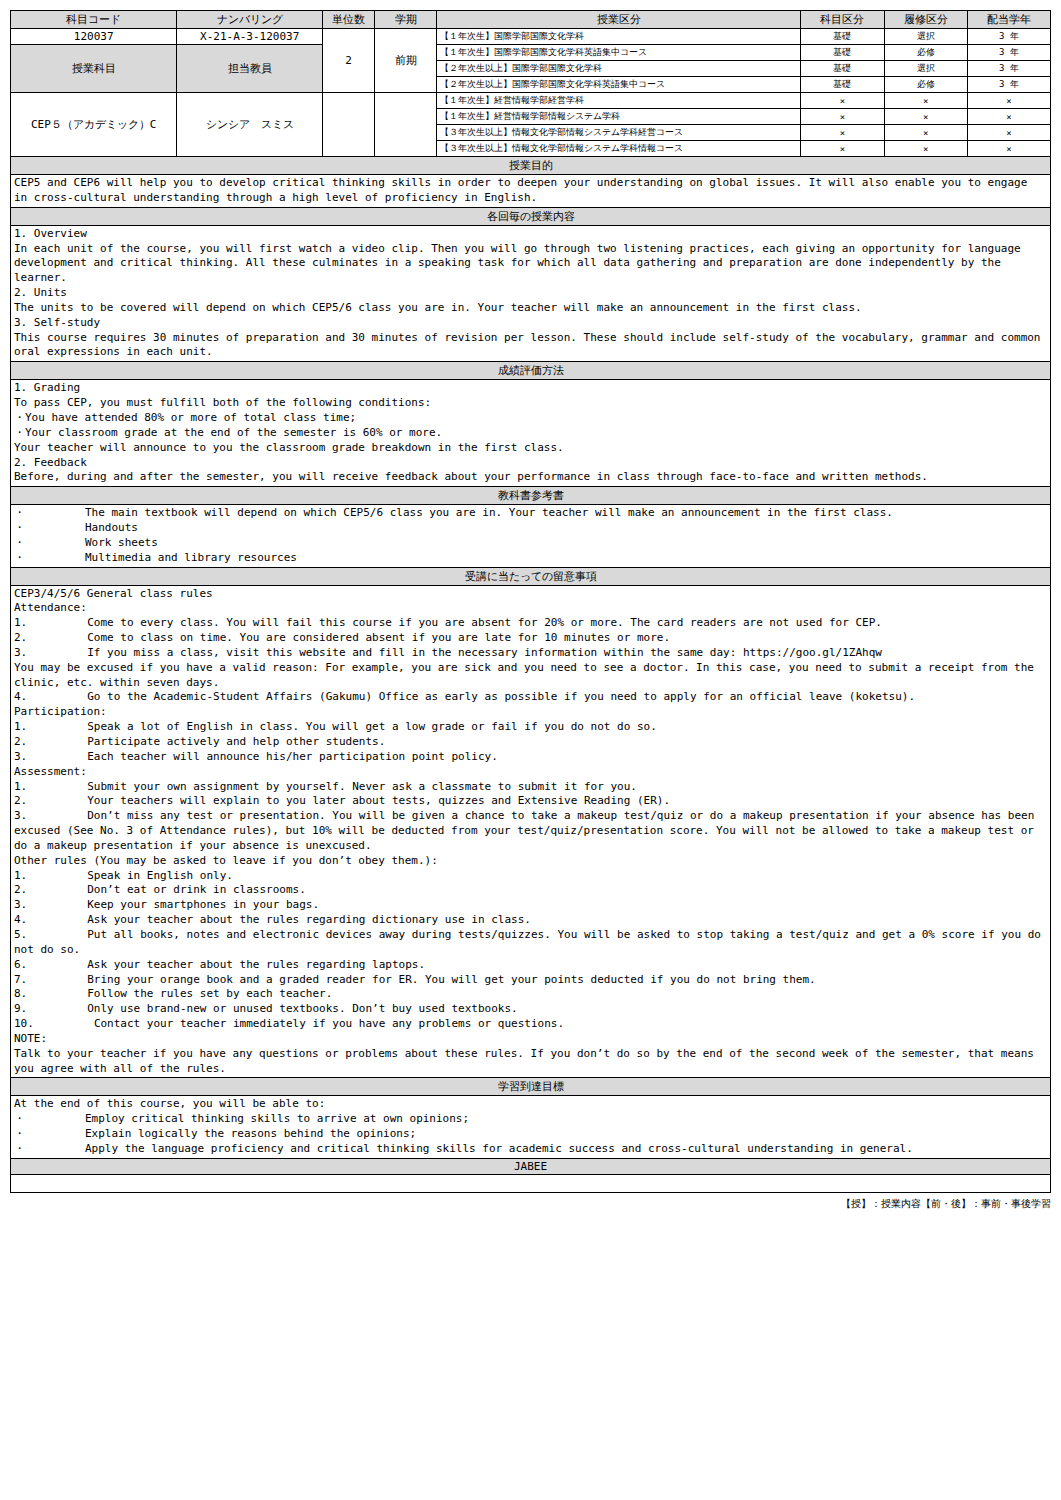| 科目コード | ナンバリング | 単位数 | 学期 | 授業区分 | 科目区分 | 履修区分 | 配当学年 |
| 120037 | X-21-A-3-120037 | 2 | 前期 | 【１年次生】国際学部国際文化学科 | 基礎 | 選択 | 3 年 |
| 授業科目 | 担当教員 | 【１年次生】国際学部国際文化学科英語集中コース | 基礎 | 必修 | 3 年 |
| 【２年次生以上】国際学部国際文化学科 | 基礎 | 選択 | 3 年 |
| 【２年次生以上】国際学部国際文化学科英語集中コース | 基礎 | 必修 | 3 年 |
| CEP５（アカデミック）C | シンシア スミス | | | 【１年次生】経営情報学部経営学科 | × | × | × |
| 【１年次生】経営情報学部情報システム学科 | × | × | × |
| 【３年次生以上】情報文化学部情報システム学科経営コース | × | × | × |
| 【３年次生以上】情報文化学部情報システム学科情報コース | × | × | × |
| 授業目的 |
| CEP5 and CEP6 will help you to develop critical thinking skills in order to deepen your understanding on global issues. It will also enable you to engage in cross-cultural understanding through a high level of proficiency in English. |
| 各回毎の授業内容 |
| 1. Overview In each unit of the course, you will first watch a video clip. Then you will go through two listening practices, each giving an opportunity for language development and critical thinking. All these culminates in a speaking task for which all data gathering and preparation are done independently by the learner. 2. Units The units to be covered will depend on which CEP5/6 class you are in. Your teacher will make an announcement in the first class. 3. Self-study This course requires 30 minutes of preparation and 30 minutes of revision per lesson. These should include self-study of the vocabulary, grammar and common oral expressions in each unit. |
| 成績評価方法 |
| 1. Grading To pass CEP, you must fulfill both of the following conditions: ・You have attended 80% or more of total class time; ・Your classroom grade at the end of the semester is 60% or more. Your teacher will announce to you the classroom grade breakdown in the first class. 2. Feedback Before, during and after the semester, you will receive feedback about your performance in class through face-to-face and written methods. |
| 教科書参考書 |
| ・ The main textbook will depend on which CEP5/6 class you are in. Your teacher will make an announcement in the first class. ・ Handouts ・ Work sheets ・ Multimedia and library resources |
| 受講に当たっての留意事項 |
| CEP3/4/5/6 General class rules Attendance: 1. Come to every class. You will fail this course if you are absent for 20% or more. The card readers are not used for CEP. 2. Come to class on time. You are considered absent if you are late for 10 minutes or more. 3. If you miss a class, visit this website and fill in the necessary information within the same day: https://goo.gl/1ZAhqw You may be excused if you have a valid reason: For example, you are sick and you need to see a doctor. In this case, you need to submit a receipt from the clinic, etc. within seven days. 4. Go to the Academic-Student Affairs (Gakumu) Office as early as possible if you need to apply for an official leave (koketsu). Participation: 1. Speak a lot of English in class. You will get a low grade or fail if you do not do so. 2. Participate actively and help other students. 3. Each teacher will announce his/her participation point policy. Assessment: 1. Submit your own assignment by yourself. Never ask a classmate to submit it for you. 2. Your teachers will explain to you later about tests, quizzes and Extensive Reading (ER). 3. Don’t miss any test or presentation. You will be given a chance to take a makeup test/quiz or do a makeup presentation if your absence has been excused (See No. 3 of Attendance rules), but 10% will be deducted from your test/quiz/presentation score. You will not be allowed to take a makeup test or do a makeup presentation if your absence is unexcused. Other rules (You may be asked to leave if you don’t obey them.): 1. Speak in English only. 2. Don’t eat or drink in classrooms. 3. Keep your smartphones in your bags. 4. Ask your teacher about the rules regarding dictionary use in class. 5. Put all books, notes and electronic devices away during tests/quizzes. You will be asked to stop taking a test/quiz and get a 0% score if you do not do so. 6. Ask your teacher about the rules regarding laptops. 7. Bring your orange book and a graded reader for ER. You will get your points deducted if you do not bring them. 8. Follow the rules set by each teacher. 9. Only use brand-new or unused textbooks. Don’t buy used textbooks. 10. Contact your teacher immediately if you have any problems or questions. NOTE: Talk to your teacher if you have any questions or problems about these rules. If you don’t do so by the end of the second week of the semester, that means you agree with all of the rules. |
| 学習到達目標 |
| At the end of this course, you will be able to: ・ Employ critical thinking skills to arrive at own opinions; ・ Explain logically the reasons behind the opinions; ・ Apply the language proficiency and critical thinking skills for academic success and cross-cultural understanding in general. |
| JABEE |
【授】：授業内容【前・後】：事前・事後学習